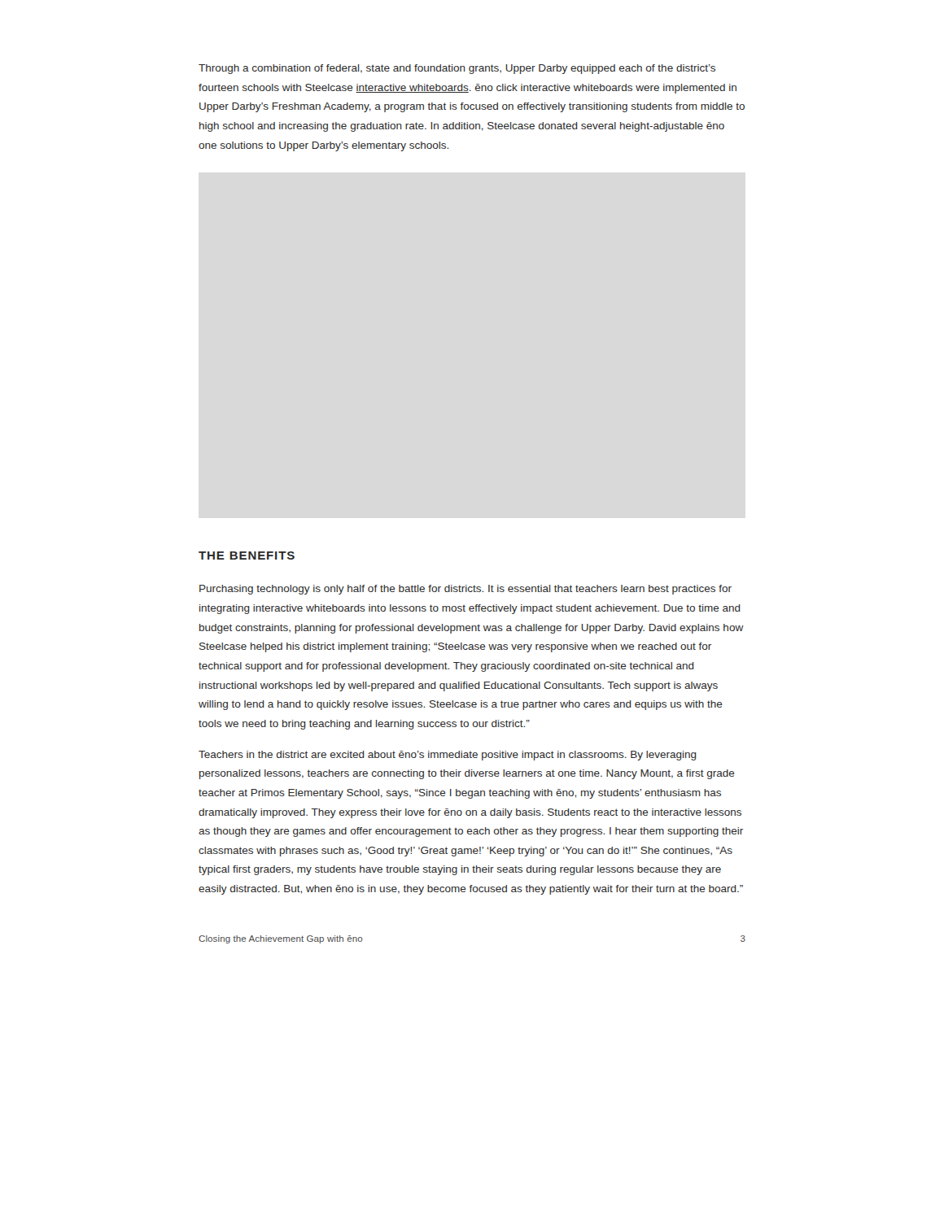Through a combination of federal, state and foundation grants, Upper Darby equipped each of the district’s fourteen schools with Steelcase interactive whiteboards. ēno click interactive whiteboards were implemented in Upper Darby’s Freshman Academy, a program that is focused on effectively transitioning students from middle to high school and increasing the graduation rate. In addition, Steelcase donated several height-adjustable ēno one solutions to Upper Darby’s elementary schools.
The Benefits
Purchasing technology is only half of the battle for districts. It is essential that teachers learn best practices for integrating interactive whiteboards into lessons to most effectively impact student achievement. Due to time and budget constraints, planning for professional development was a challenge for Upper Darby. David explains how Steelcase helped his district implement training; “Steelcase was very responsive when we reached out for technical support and for professional development. They graciously coordinated on-site technical and instructional workshops led by well-prepared and qualified Educational Consultants. Tech support is always willing to lend a hand to quickly resolve issues. Steelcase is a true partner who cares and equips us with the tools we need to bring teaching and learning success to our district.”
Teachers in the district are excited about ēno’s immediate positive impact in classrooms. By leveraging personalized lessons, teachers are connecting to their diverse learners at one time. Nancy Mount, a first grade teacher at Primos Elementary School, says, “Since I began teaching with ēno, my students’ enthusiasm has dramatically improved. They express their love for ēno on a daily basis. Students react to the interactive lessons as though they are games and offer encouragement to each other as they progress. I hear them supporting their classmates with phrases such as, ‘Good try!’ ‘Great game!’ ‘Keep trying’ or ‘You can do it!’” She continues, “As typical first graders, my students have trouble staying in their seats during regular lessons because they are easily distracted. But, when ēno is in use, they become focused as they patiently wait for their turn at the board.”
Closing the Achievement Gap with ēno 3